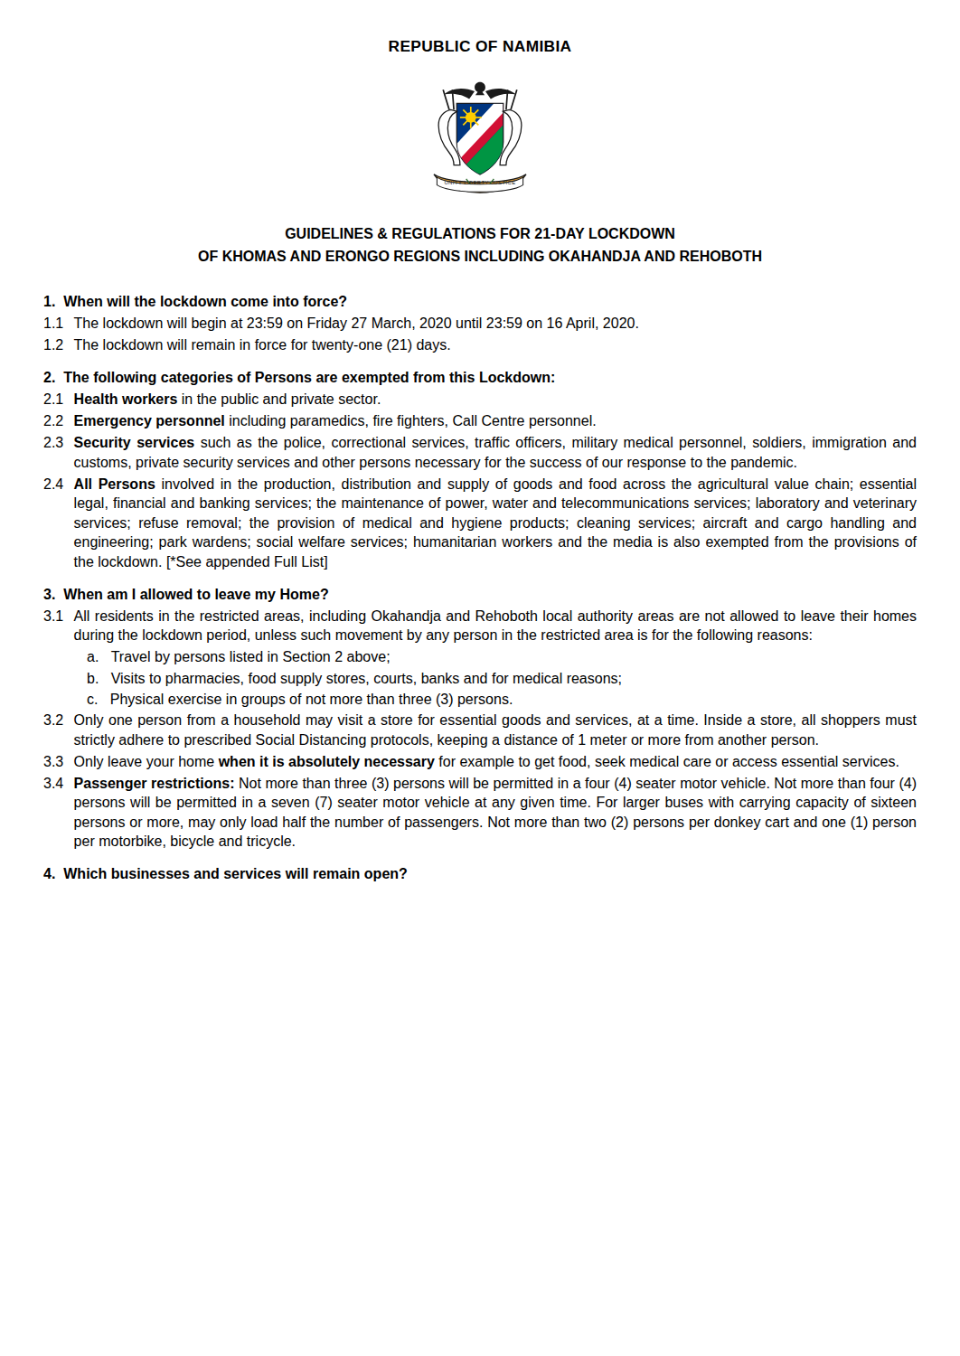REPUBLIC OF NAMIBIA
UNITY LIBERTY JUSTICE
GUIDELINES & REGULATIONS FOR 21-DAY LOCKDOWN
OF KHOMAS AND ERONGO REGIONS INCLUDING OKAHANDJA AND REHOBOTH
When will the lockdown come into force?
1.1 The lockdown will begin at 23:59 on Friday 27 March, 2020 until 23:59 on 16 April, 2020.
1.2 The lockdown will remain in force for twenty-one (21) days.
The following categories of Persons are exempted from this Lockdown:
2.1 Health workers in the public and private sector.
2.2 Emergency personnel including paramedics, fire fighters, Call Centre personnel.
2.3 Security services such as the police, correctional services, traffic officers, military medical personnel, soldiers, immigration and customs, private security services and other persons necessary for the success of our response to the pandemic.
2.4 All Persons involved in the production, distribution and supply of goods and food across the agricultural value chain; essential legal, financial and banking services; the maintenance of power, water and telecommunications services; laboratory and veterinary services; refuse removal; the provision of medical and hygiene products; cleaning services; aircraft and cargo handling and engineering; park wardens; social welfare services; humanitarian workers and the media is also exempted from the provisions of the lockdown. [*See appended Full List]
When am I allowed to leave my Home?
3.1 All residents in the restricted areas, including Okahandja and Rehoboth local authority areas are not allowed to leave their homes during the lockdown period, unless such movement by any person in the restricted area is for the following reasons:
a. Travel by persons listed in Section 2 above;
b. Visits to pharmacies, food supply stores, courts, banks and for medical reasons;
c. Physical exercise in groups of not more than three (3) persons.
3.2 Only one person from a household may visit a store for essential goods and services, at a time. Inside a store, all shoppers must strictly adhere to prescribed Social Distancing protocols, keeping a distance of 1 meter or more from another person.
3.3 Only leave your home when it is absolutely necessary for example to get food, seek medical care or access essential services.
3.4 Passenger restrictions: Not more than three (3) persons will be permitted in a four (4) seater motor vehicle. Not more than four (4) persons will be permitted in a seven (7) seater motor vehicle at any given time. For larger buses with carrying capacity of sixteen persons or more, may only load half the number of passengers. Not more than two (2) persons per donkey cart and one (1) person per motorbike, bicycle and tricycle.
Which businesses and services will remain open?